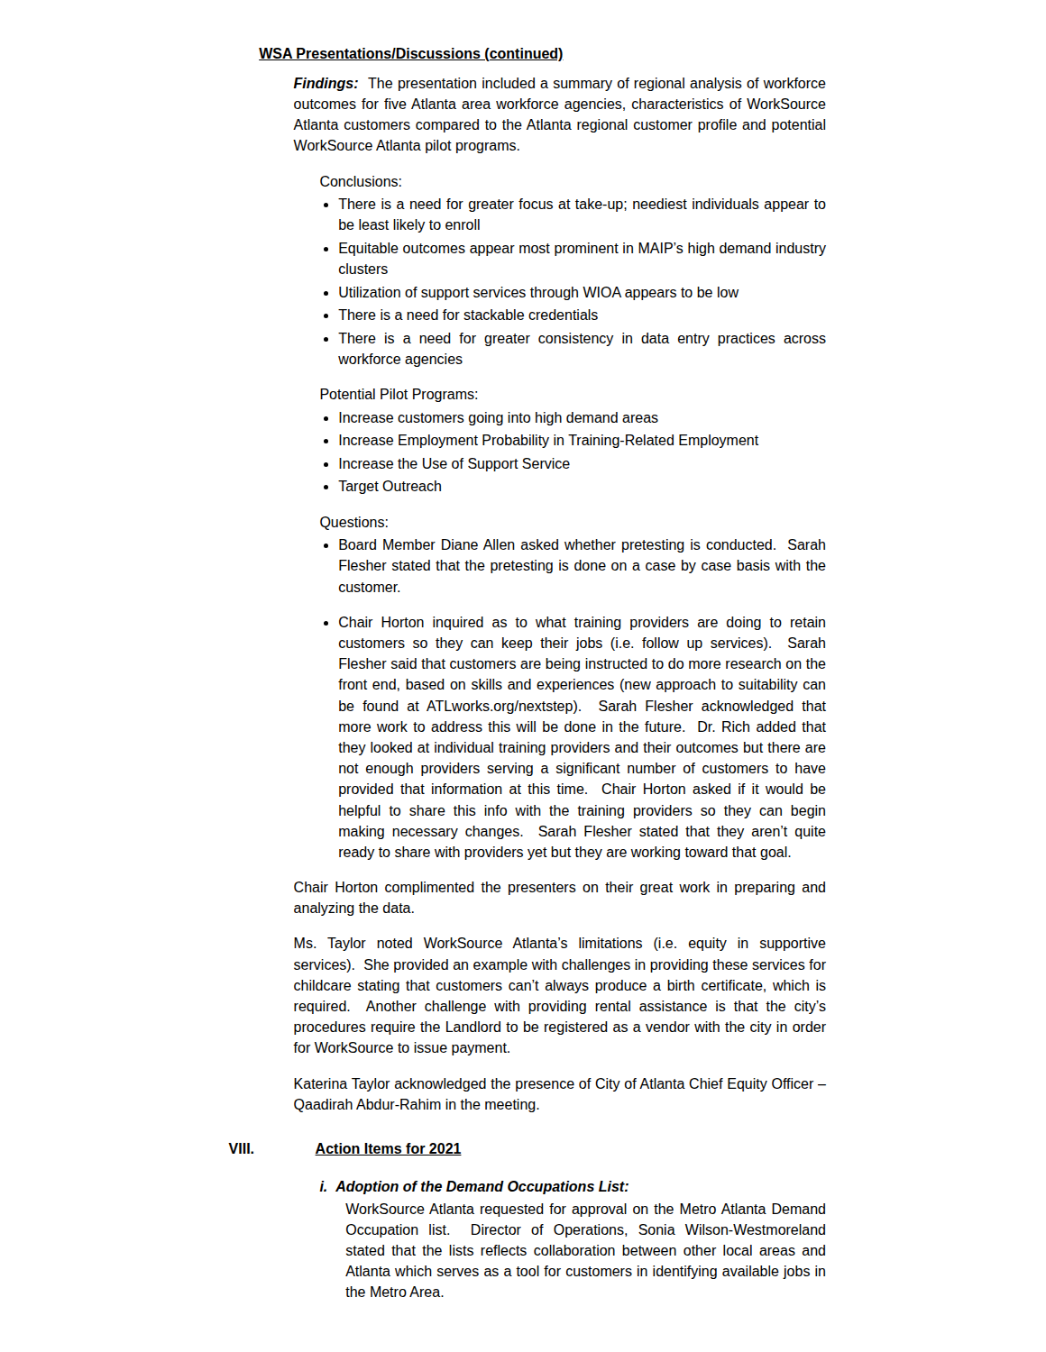WSA Presentations/Discussions (continued)
Findings: The presentation included a summary of regional analysis of workforce outcomes for five Atlanta area workforce agencies, characteristics of WorkSource Atlanta customers compared to the Atlanta regional customer profile and potential WorkSource Atlanta pilot programs.
Conclusions:
There is a need for greater focus at take-up; neediest individuals appear to be least likely to enroll
Equitable outcomes appear most prominent in MAIP’s high demand industry clusters
Utilization of support services through WIOA appears to be low
There is a need for stackable credentials
There is a need for greater consistency in data entry practices across workforce agencies
Potential Pilot Programs:
Increase customers going into high demand areas
Increase Employment Probability in Training-Related Employment
Increase the Use of Support Service
Target Outreach
Questions:
Board Member Diane Allen asked whether pretesting is conducted. Sarah Flesher stated that the pretesting is done on a case by case basis with the customer.
Chair Horton inquired as to what training providers are doing to retain customers so they can keep their jobs (i.e. follow up services). Sarah Flesher said that customers are being instructed to do more research on the front end, based on skills and experiences (new approach to suitability can be found at ATLworks.org/nextstep). Sarah Flesher acknowledged that more work to address this will be done in the future. Dr. Rich added that they looked at individual training providers and their outcomes but there are not enough providers serving a significant number of customers to have provided that information at this time. Chair Horton asked if it would be helpful to share this info with the training providers so they can begin making necessary changes. Sarah Flesher stated that they aren’t quite ready to share with providers yet but they are working toward that goal.
Chair Horton complimented the presenters on their great work in preparing and analyzing the data.
Ms. Taylor noted WorkSource Atlanta’s limitations (i.e. equity in supportive services). She provided an example with challenges in providing these services for childcare stating that customers can’t always produce a birth certificate, which is required. Another challenge with providing rental assistance is that the city’s procedures require the Landlord to be registered as a vendor with the city in order for WorkSource to issue payment.
Katerina Taylor acknowledged the presence of City of Atlanta Chief Equity Officer – Qaadirah Abdur-Rahim in the meeting.
VIII. Action Items for 2021
i. Adoption of the Demand Occupations List:
WorkSource Atlanta requested for approval on the Metro Atlanta Demand Occupation list. Director of Operations, Sonia Wilson-Westmoreland stated that the lists reflects collaboration between other local areas and Atlanta which serves as a tool for customers in identifying available jobs in the Metro Area.